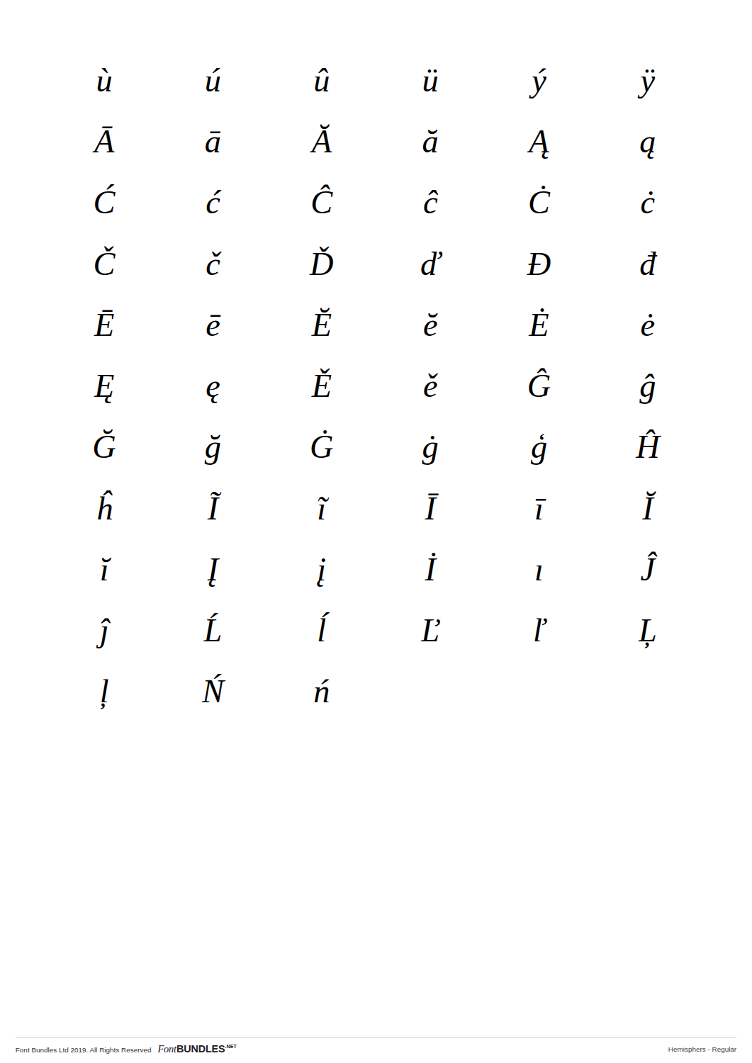ù
ú
û
ü
ý
ÿ
Ā
ā
Ă
ă
Ą
ą
Ć
ć
Ĉ
ĉ
Ċ
ċ
Č
č
Ď
ď
Đ
đ
Ē
ē
Ĕ
ĕ
Ė
ė
Ę
ę
Ě
ě
Ĝ
ĝ
Ğ
ğ
Ġ
ġ
ģ
Ĥ
ĥ
Ĩ
ĩ
Ī
ī
Ĭ
ĭ
Į
į
İ
ı
Ĵ
ĵ
Ĺ
ĺ
Ľ
ľ
Ļ
ļ
Ń
ń
Font Bundles Ltd 2019. All Rights Reserved Font BUNDLES.NET
Hemisphers - Regular